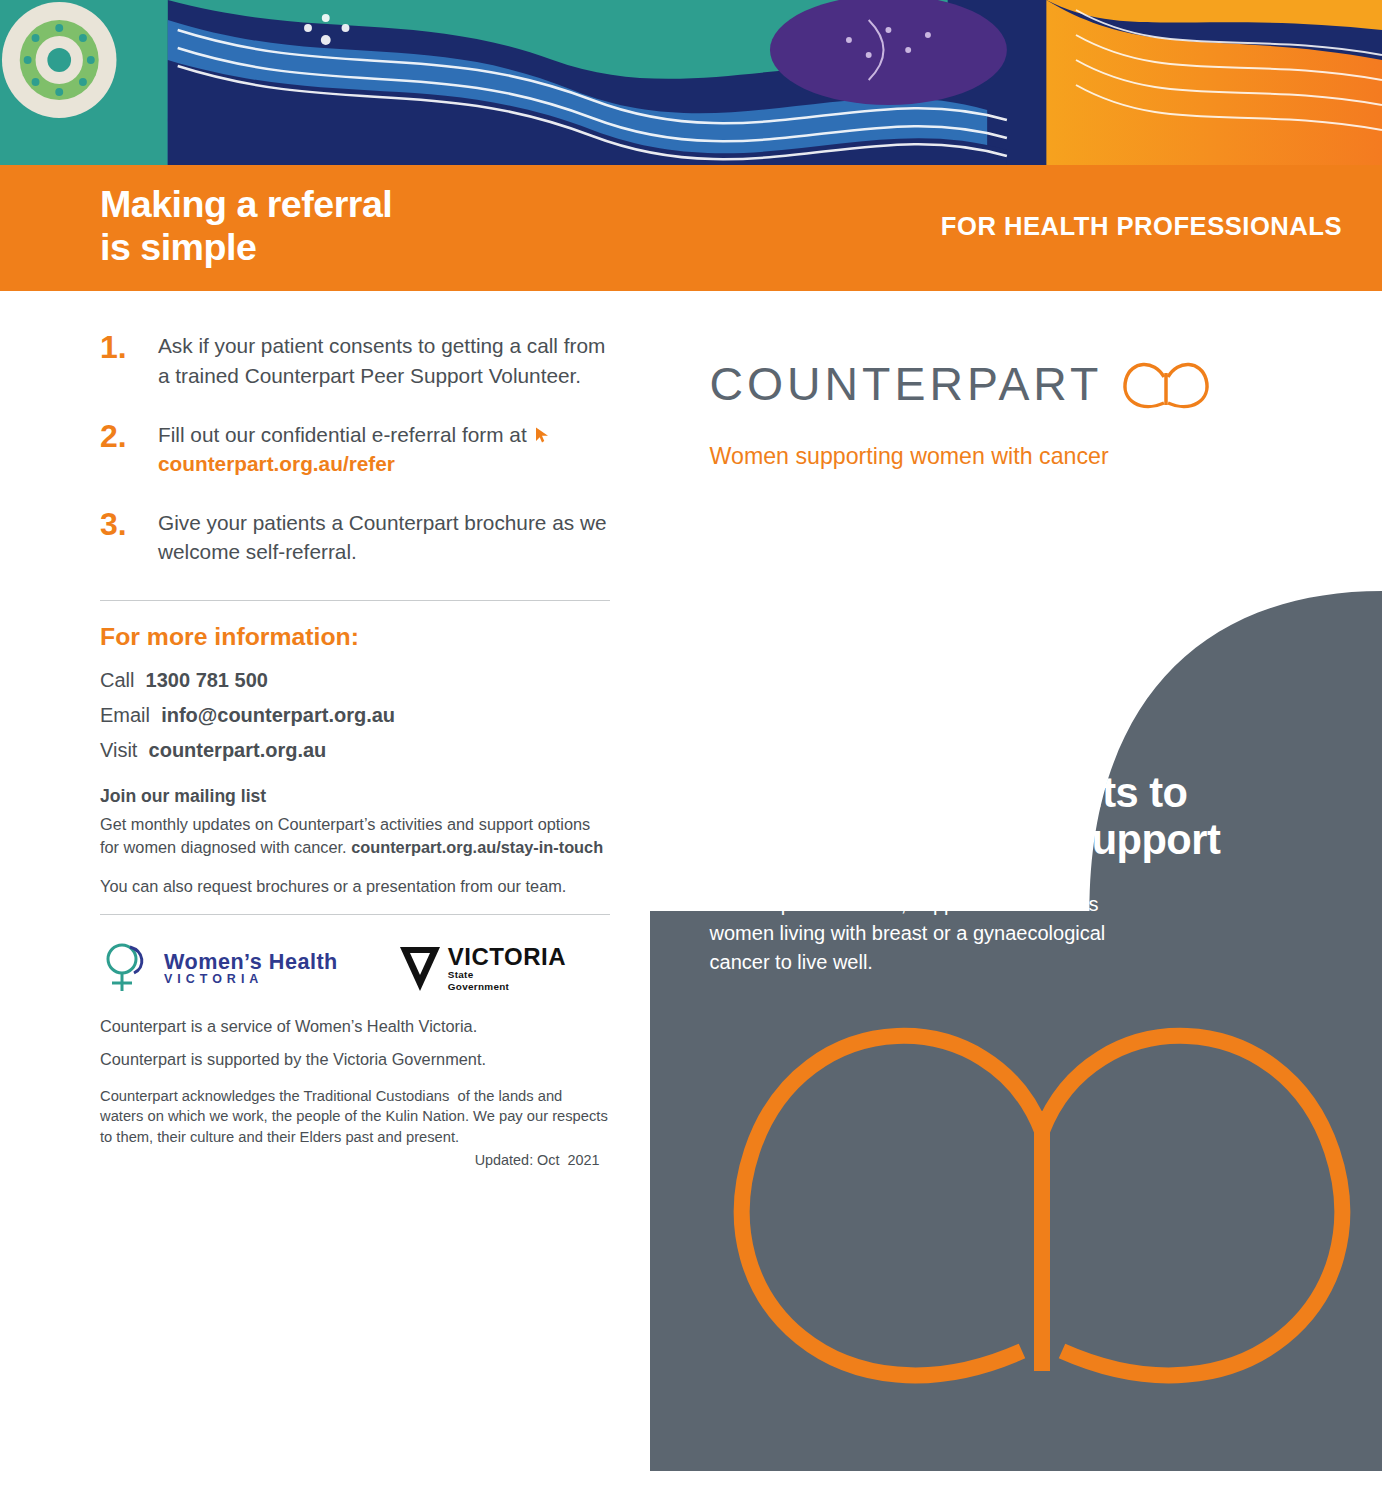Making a referral
is simple
For Health Professionals
Ask if your patient consents to getting a call from a trained Counterpart Peer Support Volunteer.
Fill out our confidential e-referral form at counterpart.org.au/refer
Give your patients a Counterpart brochure as we welcome self-referral.
For more information:
Call 1300 781 500
Email info@counterpart.org.au
Visit counterpart.org.au
Join our mailing list
Get monthly updates on Counterpart’s activities and support options for women diagnosed with cancer. counterpart.org.au/stay-in-touch
You can also request brochures or a presentation from our team.
Women’s Health
VICTORIA
VICTORIA
State
Government
Counterpart is a service of Women’s Health Victoria.
Counterpart is supported by the Victoria Government.
Counterpart acknowledges the Traditional Custodians of the lands and waters on which we work, the people of the Kulin Nation. We pay our respects to them, their culture and their Elders past and present.
Updated: Oct 2021
COUNTERPART
Women supporting women with cancer
Connect your patients to community-based support
Counterpart connects, supports and informs women living with breast or a gynaecological cancer to live well.